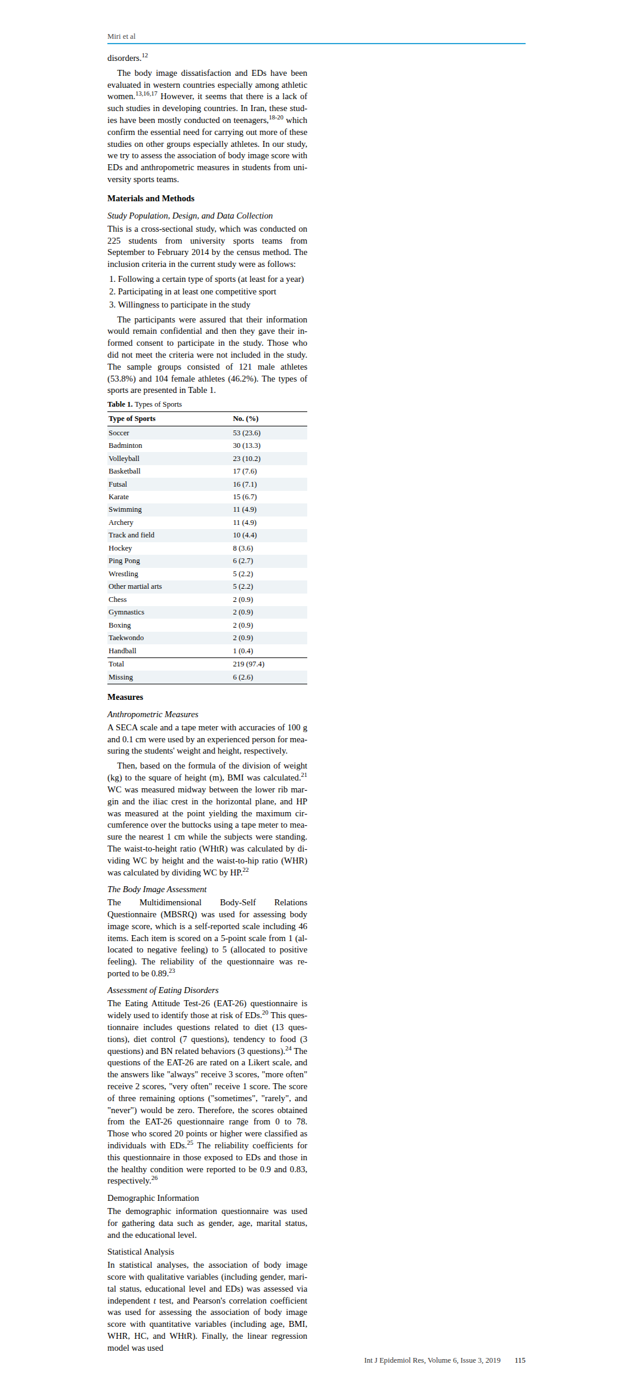Miri et al
disorders.12
The body image dissatisfaction and EDs have been evaluated in western countries especially among athletic women.13,16,17 However, it seems that there is a lack of such studies in developing countries. In Iran, these studies have been mostly conducted on teenagers,18-20 which confirm the essential need for carrying out more of these studies on other groups especially athletes. In our study, we try to assess the association of body image score with EDs and anthropometric measures in students from university sports teams.
Materials and Methods
Study Population, Design, and Data Collection
This is a cross-sectional study, which was conducted on 225 students from university sports teams from September to February 2014 by the census method. The inclusion criteria in the current study were as follows:
Following a certain type of sports (at least for a year)
Participating in at least one competitive sport
Willingness to participate in the study
The participants were assured that their information would remain confidential and then they gave their informed consent to participate in the study. Those who did not meet the criteria were not included in the study. The sample groups consisted of 121 male athletes (53.8%) and 104 female athletes (46.2%). The types of sports are presented in Table 1.
Table 1. Types of Sports
| Type of Sports | No. (%) |
| --- | --- |
| Soccer | 53 (23.6) |
| Badminton | 30 (13.3) |
| Volleyball | 23 (10.2) |
| Basketball | 17 (7.6) |
| Futsal | 16 (7.1) |
| Karate | 15 (6.7) |
| Swimming | 11 (4.9) |
| Archery | 11 (4.9) |
| Track and field | 10 (4.4) |
| Hockey | 8 (3.6) |
| Ping Pong | 6 (2.7) |
| Wrestling | 5 (2.2) |
| Other martial arts | 5 (2.2) |
| Chess | 2 (0.9) |
| Gymnastics | 2 (0.9) |
| Boxing | 2 (0.9) |
| Taekwondo | 2 (0.9) |
| Handball | 1 (0.4) |
| Total | 219 (97.4) |
| Missing | 6 (2.6) |
Measures
Anthropometric Measures
A SECA scale and a tape meter with accuracies of 100 g and 0.1 cm were used by an experienced person for measuring the students' weight and height, respectively.
Then, based on the formula of the division of weight (kg) to the square of height (m), BMI was calculated.21 WC was measured midway between the lower rib margin and the iliac crest in the horizontal plane, and HP was measured at the point yielding the maximum circumference over the buttocks using a tape meter to measure the nearest 1 cm while the subjects were standing. The waist-to-height ratio (WHtR) was calculated by dividing WC by height and the waist-to-hip ratio (WHR) was calculated by dividing WC by HP.22
The Body Image Assessment
The Multidimensional Body-Self Relations Questionnaire (MBSRQ) was used for assessing body image score, which is a self-reported scale including 46 items. Each item is scored on a 5-point scale from 1 (allocated to negative feeling) to 5 (allocated to positive feeling). The reliability of the questionnaire was reported to be 0.89.23
Assessment of Eating Disorders
The Eating Attitude Test-26 (EAT-26) questionnaire is widely used to identify those at risk of EDs.20 This questionnaire includes questions related to diet (13 questions), diet control (7 questions), tendency to food (3 questions) and BN related behaviors (3 questions).24 The questions of the EAT-26 are rated on a Likert scale, and the answers like "always" receive 3 scores, "more often" receive 2 scores, "very often" receive 1 score. The score of three remaining options ("sometimes", "rarely", and "never") would be zero. Therefore, the scores obtained from the EAT-26 questionnaire range from 0 to 78. Those who scored 20 points or higher were classified as individuals with EDs.25 The reliability coefficients for this questionnaire in those exposed to EDs and those in the healthy condition were reported to be 0.9 and 0.83, respectively.26
Demographic Information
The demographic information questionnaire was used for gathering data such as gender, age, marital status, and the educational level.
Statistical Analysis
In statistical analyses, the association of body image score with qualitative variables (including gender, marital status, educational level and EDs) was assessed via independent t test, and Pearson's correlation coefficient was used for assessing the association of body image score with quantitative variables (including age, BMI, WHR, HC, and WHtR). Finally, the linear regression model was used
Int J Epidemiol Res, Volume 6, Issue 3, 2019 115